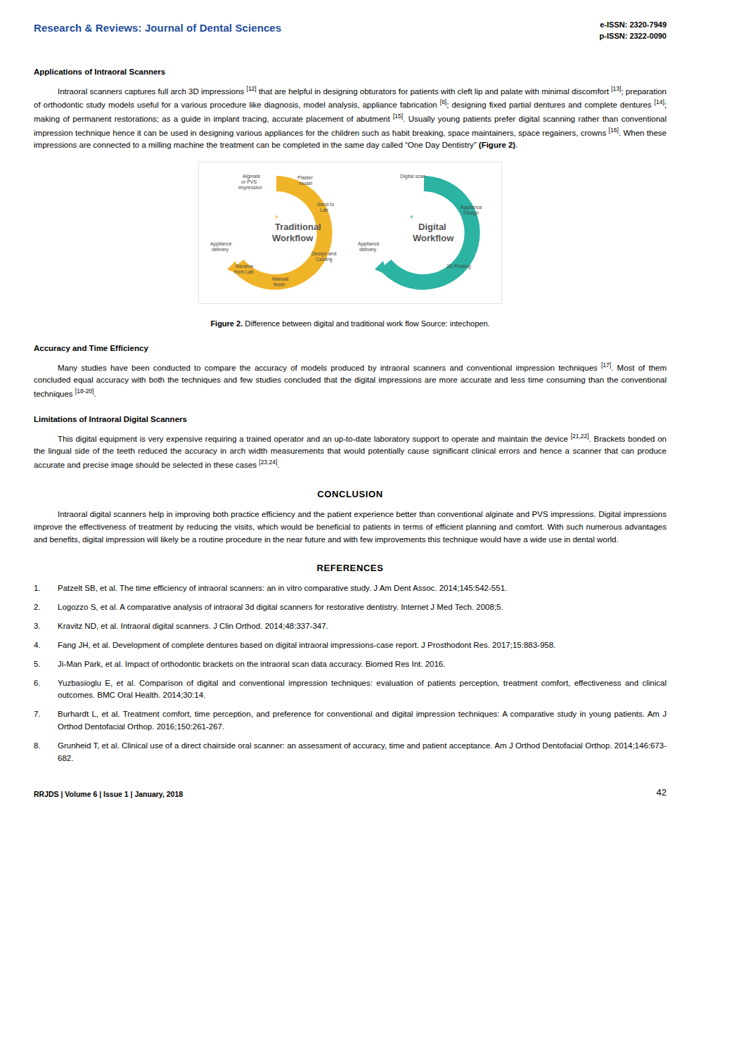Research & Reviews: Journal of Dental Sciences
e-ISSN: 2320-7949
p-ISSN: 2322-0090
Applications of Intraoral Scanners
Intraoral scanners captures full arch 3D impressions [12] that are helpful in designing obturators for patients with cleft lip and palate with minimal discomfort [13]; preparation of orthodontic study models useful for a various procedure like diagnosis, model analysis, appliance fabrication [6]; designing fixed partial dentures and complete dentures [14]; making of permanent restorations; as a guide in implant tracing, accurate placement of abutment [15]. Usually young patients prefer digital scanning rather than conventional impression technique hence it can be used in designing various appliances for the children such as habit breaking, space maintainers, space regainers, crowns [16]. When these impressions are connected to a milling machine the treatment can be completed in the same day called “One Day Dentistry” (Figure 2).
Traditional Workflow * Alginate or PVS impression Plaster model Send to Lab Design and Casting Manual finish Receive from Lab Appliance delivery Digital Workflow * Digital scan Appliance Design 3D Printing Appliance delivery
Figure 2. Difference between digital and traditional work flow Source: intechopen.
Accuracy and Time Efficiency
Many studies have been conducted to compare the accuracy of models produced by intraoral scanners and conventional impression techniques [17]. Most of them concluded equal accuracy with both the techniques and few studies concluded that the digital impressions are more accurate and less time consuming than the conventional techniques [18-20].
Limitations of Intraoral Digital Scanners
This digital equipment is very expensive requiring a trained operator and an up-to-date laboratory support to operate and maintain the device [21,22]. Brackets bonded on the lingual side of the teeth reduced the accuracy in arch width measurements that would potentially cause significant clinical errors and hence a scanner that can produce accurate and precise image should be selected in these cases [23,24].
CONCLUSION
Intraoral digital scanners help in improving both practice efficiency and the patient experience better than conventional alginate and PVS impressions. Digital impressions improve the effectiveness of treatment by reducing the visits, which would be beneficial to patients in terms of efficient planning and comfort. With such numerous advantages and benefits, digital impression will likely be a routine procedure in the near future and with few improvements this technique would have a wide use in dental world.
REFERENCES
Patzelt SB, et al. The time efficiency of intraoral scanners: an in vitro comparative study. J Am Dent Assoc. 2014;145:542-551.
Logozzo S, et al. A comparative analysis of intraoral 3d digital scanners for restorative dentistry. Internet J Med Tech. 2008;5.
Kravitz ND, et al. Intraoral digital scanners. J Clin Orthod. 2014;48:337-347.
Fang JH, et al. Development of complete dentures based on digital intraoral impressions-case report. J Prosthodont Res. 2017;15:883-958.
Ji-Man Park, et al. Impact of orthodontic brackets on the intraoral scan data accuracy. Biomed Res Int. 2016.
Yuzbasioglu E, et al. Comparison of digital and conventional impression techniques: evaluation of patients perception, treatment comfort, effectiveness and clinical outcomes. BMC Oral Health. 2014;30:14.
Burhardt L, et al. Treatment comfort, time perception, and preference for conventional and digital impression techniques: A comparative study in young patients. Am J Orthod Dentofacial Orthop. 2016;150:261-267.
Grunheid T, et al. Clinical use of a direct chairside oral scanner: an assessment of accuracy, time and patient acceptance. Am J Orthod Dentofacial Orthop. 2014;146:673-682.
RRJDS | Volume 6 | Issue 1 | January, 2018
42